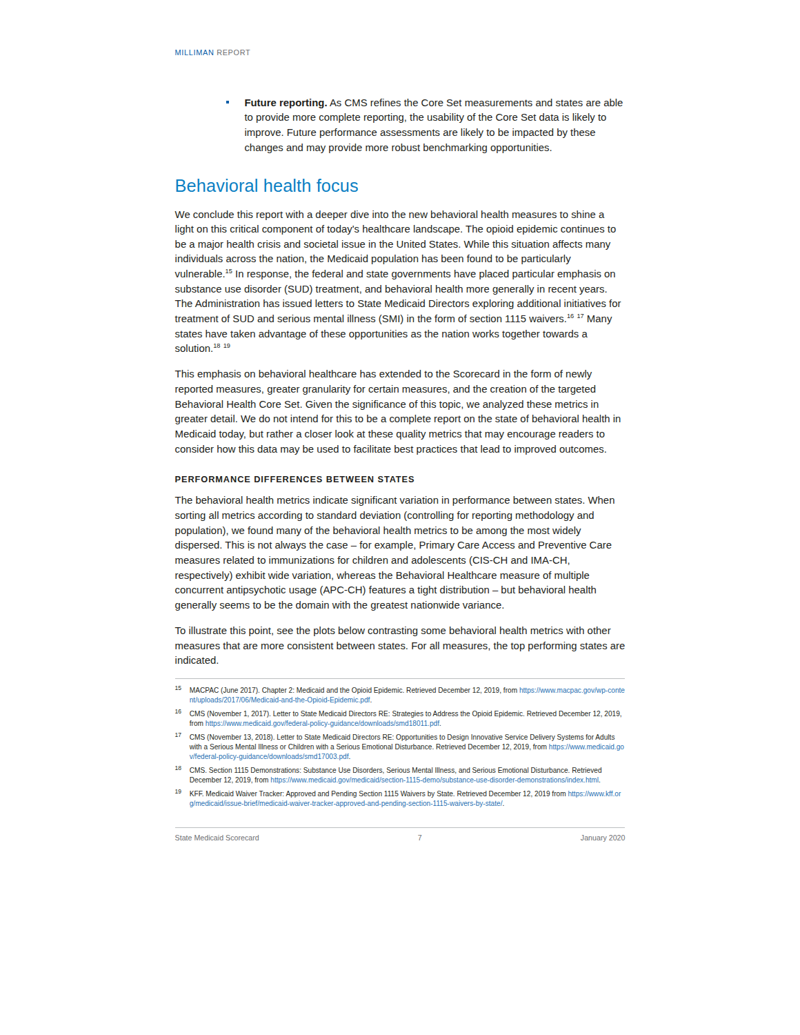MILLIMAN REPORT
Future reporting. As CMS refines the Core Set measurements and states are able to provide more complete reporting, the usability of the Core Set data is likely to improve. Future performance assessments are likely to be impacted by these changes and may provide more robust benchmarking opportunities.
Behavioral health focus
We conclude this report with a deeper dive into the new behavioral health measures to shine a light on this critical component of today's healthcare landscape. The opioid epidemic continues to be a major health crisis and societal issue in the United States. While this situation affects many individuals across the nation, the Medicaid population has been found to be particularly vulnerable.15 In response, the federal and state governments have placed particular emphasis on substance use disorder (SUD) treatment, and behavioral health more generally in recent years. The Administration has issued letters to State Medicaid Directors exploring additional initiatives for treatment of SUD and serious mental illness (SMI) in the form of section 1115 waivers.16 17 Many states have taken advantage of these opportunities as the nation works together towards a solution.18 19
This emphasis on behavioral healthcare has extended to the Scorecard in the form of newly reported measures, greater granularity for certain measures, and the creation of the targeted Behavioral Health Core Set. Given the significance of this topic, we analyzed these metrics in greater detail. We do not intend for this to be a complete report on the state of behavioral health in Medicaid today, but rather a closer look at these quality metrics that may encourage readers to consider how this data may be used to facilitate best practices that lead to improved outcomes.
Performance differences between states
The behavioral health metrics indicate significant variation in performance between states. When sorting all metrics according to standard deviation (controlling for reporting methodology and population), we found many of the behavioral health metrics to be among the most widely dispersed. This is not always the case – for example, Primary Care Access and Preventive Care measures related to immunizations for children and adolescents (CIS-CH and IMA-CH, respectively) exhibit wide variation, whereas the Behavioral Healthcare measure of multiple concurrent antipsychotic usage (APC-CH) features a tight distribution – but behavioral health generally seems to be the domain with the greatest nationwide variance.
To illustrate this point, see the plots below contrasting some behavioral health metrics with other measures that are more consistent between states. For all measures, the top performing states are indicated.
MACPAC (June 2017). Chapter 2: Medicaid and the Opioid Epidemic. Retrieved December 12, 2019, from https://www.macpac.gov/wp-content/uploads/2017/06/Medicaid-and-the-Opioid-Epidemic.pdf.
CMS (November 1, 2017). Letter to State Medicaid Directors RE: Strategies to Address the Opioid Epidemic. Retrieved December 12, 2019, from https://www.medicaid.gov/federal-policy-guidance/downloads/smd18011.pdf.
CMS (November 13, 2018). Letter to State Medicaid Directors RE: Opportunities to Design Innovative Service Delivery Systems for Adults with a Serious Mental Illness or Children with a Serious Emotional Disturbance. Retrieved December 12, 2019, from https://www.medicaid.gov/federal-policy-guidance/downloads/smd17003.pdf.
CMS. Section 1115 Demonstrations: Substance Use Disorders, Serious Mental Illness, and Serious Emotional Disturbance. Retrieved December 12, 2019, from https://www.medicaid.gov/medicaid/section-1115-demo/substance-use-disorder-demonstrations/index.html.
KFF. Medicaid Waiver Tracker: Approved and Pending Section 1115 Waivers by State. Retrieved December 12, 2019 from https://www.kff.org/medicaid/issue-brief/medicaid-waiver-tracker-approved-and-pending-section-1115-waivers-by-state/.
State Medicaid Scorecard
7
January 2020